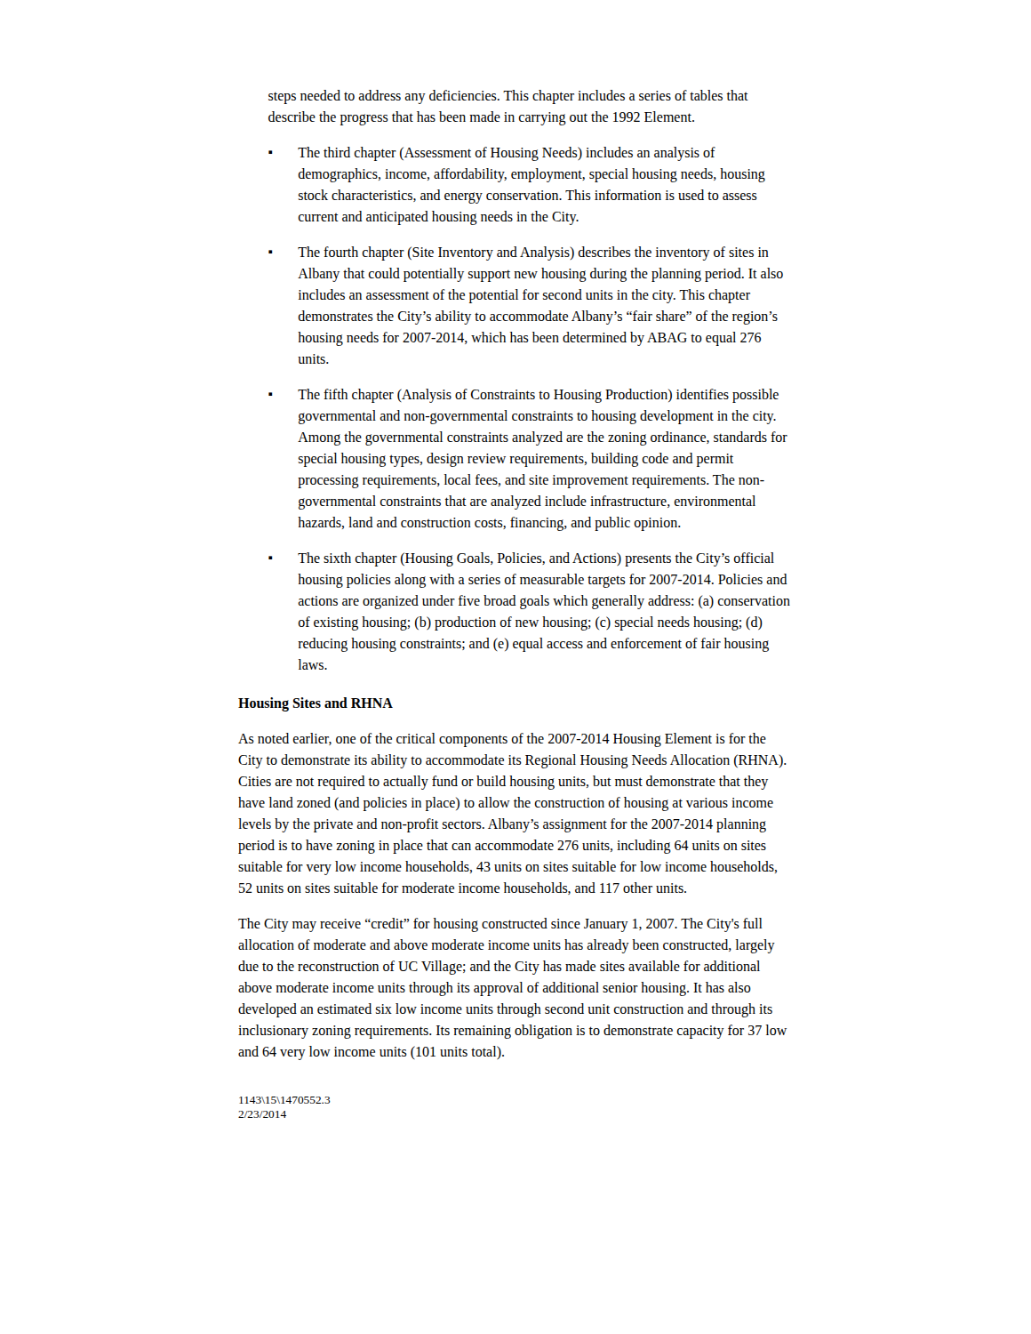steps needed to address any deficiencies. This chapter includes a series of tables that describe the progress that has been made in carrying out the 1992 Element.
The third chapter (Assessment of Housing Needs) includes an analysis of demographics, income, affordability, employment, special housing needs, housing stock characteristics, and energy conservation. This information is used to assess current and anticipated housing needs in the City.
The fourth chapter (Site Inventory and Analysis) describes the inventory of sites in Albany that could potentially support new housing during the planning period. It also includes an assessment of the potential for second units in the city. This chapter demonstrates the City’s ability to accommodate Albany’s “fair share” of the region’s housing needs for 2007-2014, which has been determined by ABAG to equal 276 units.
The fifth chapter (Analysis of Constraints to Housing Production) identifies possible governmental and non-governmental constraints to housing development in the city. Among the governmental constraints analyzed are the zoning ordinance, standards for special housing types, design review requirements, building code and permit processing requirements, local fees, and site improvement requirements. The non-governmental constraints that are analyzed include infrastructure, environmental hazards, land and construction costs, financing, and public opinion.
The sixth chapter (Housing Goals, Policies, and Actions) presents the City’s official housing policies along with a series of measurable targets for 2007-2014. Policies and actions are organized under five broad goals which generally address: (a) conservation of existing housing; (b) production of new housing; (c) special needs housing; (d) reducing housing constraints; and (e) equal access and enforcement of fair housing laws.
Housing Sites and RHNA
As noted earlier, one of the critical components of the 2007-2014 Housing Element is for the City to demonstrate its ability to accommodate its Regional Housing Needs Allocation (RHNA). Cities are not required to actually fund or build housing units, but must demonstrate that they have land zoned (and policies in place) to allow the construction of housing at various income levels by the private and non-profit sectors. Albany’s assignment for the 2007-2014 planning period is to have zoning in place that can accommodate 276 units, including 64 units on sites suitable for very low income households, 43 units on sites suitable for low income households, 52 units on sites suitable for moderate income households, and 117 other units.
The City may receive “credit” for housing constructed since January 1, 2007. The City's full allocation of moderate and above moderate income units has already been constructed, largely due to the reconstruction of UC Village; and the City has made sites available for additional above moderate income units through its approval of additional senior housing. It has also developed an estimated six low income units through second unit construction and through its inclusionary zoning requirements. Its remaining obligation is to demonstrate capacity for 37 low and 64 very low income units (101 units total).
1143\15\1470552.3
2/23/2014